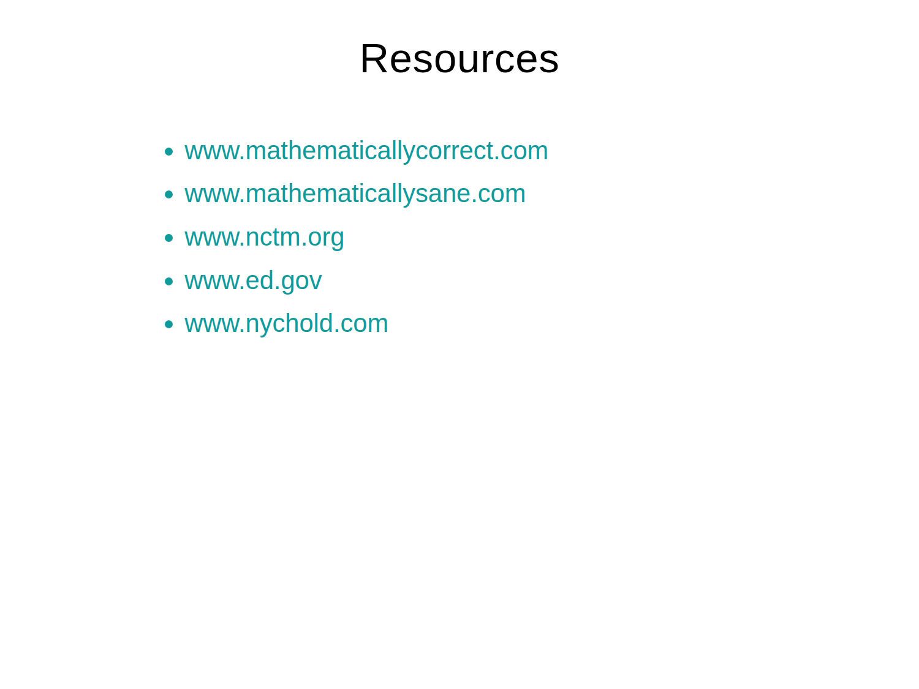Resources
www.mathematicallycorrect.com
www.mathematicallysane.com
www.nctm.org
www.ed.gov
www.nychold.com